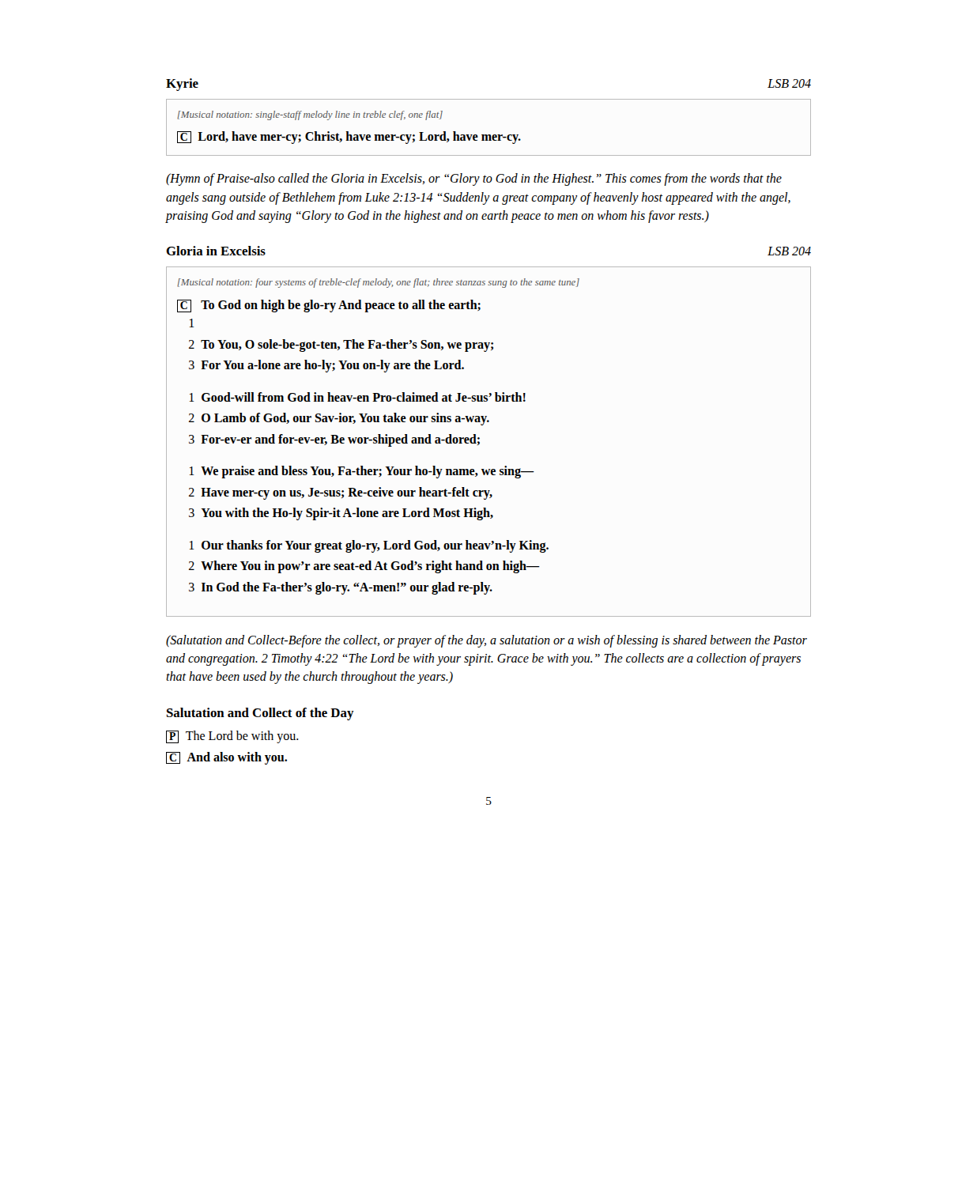Order of Service: Kyrie, Gloria in Excelsis, Salutation and Collect of the Day
Kyrie
LSB 204
[Musical notation: single-staff melody line in treble clef, one flat]
C Lord, have mer-cy; Christ, have mer-cy; Lord, have mer-cy.
(Hymn of Praise-also called the Gloria in Excelsis, or “Glory to God in the Highest.” This comes from the words that the angels sang outside of Bethlehem from Luke 2:13-14 “Suddenly a great company of heavenly host appeared with the angel, praising God and saying “Glory to God in the highest and on earth peace to men on whom his favor rests.)
Gloria in Excelsis
LSB 204
[Musical notation: four systems of treble-clef melody, one flat; three stanzas sung to the same tune]
| C 1 | To God on high be glo-ry And peace to all the earth; |
| 2 | To You, O sole-be-got-ten, The Fa-ther’s Son, we pray; |
| 3 | For You a-lone are ho-ly; You on-ly are the Lord. |
| 1 | Good-will from God in heav-en Pro-claimed at Je-sus’ birth! |
| 2 | O Lamb of God, our Sav-ior, You take our sins a-way. |
| 3 | For-ev-er and for-ev-er, Be wor-shiped and a-dored; |
| 1 | We praise and bless You, Fa-ther; Your ho-ly name, we sing— |
| 2 | Have mer-cy on us, Je-sus; Re-ceive our heart-felt cry, |
| 3 | You with the Ho-ly Spir-it A-lone are Lord Most High, |
| 1 | Our thanks for Your great glo-ry, Lord God, our heav’n-ly King. |
| 2 | Where You in pow’r are seat-ed At God’s right hand on high— |
| 3 | In God the Fa-ther’s glo-ry. “A-men!” our glad re-ply. |
(Salutation and Collect-Before the collect, or prayer of the day, a salutation or a wish of blessing is shared between the Pastor and congregation. 2 Timothy 4:22 “The Lord be with your spirit. Grace be with you.” The collects are a collection of prayers that have been used by the church throughout the years.)
Salutation and Collect of the Day
P The Lord be with you.
C And also with you.
5